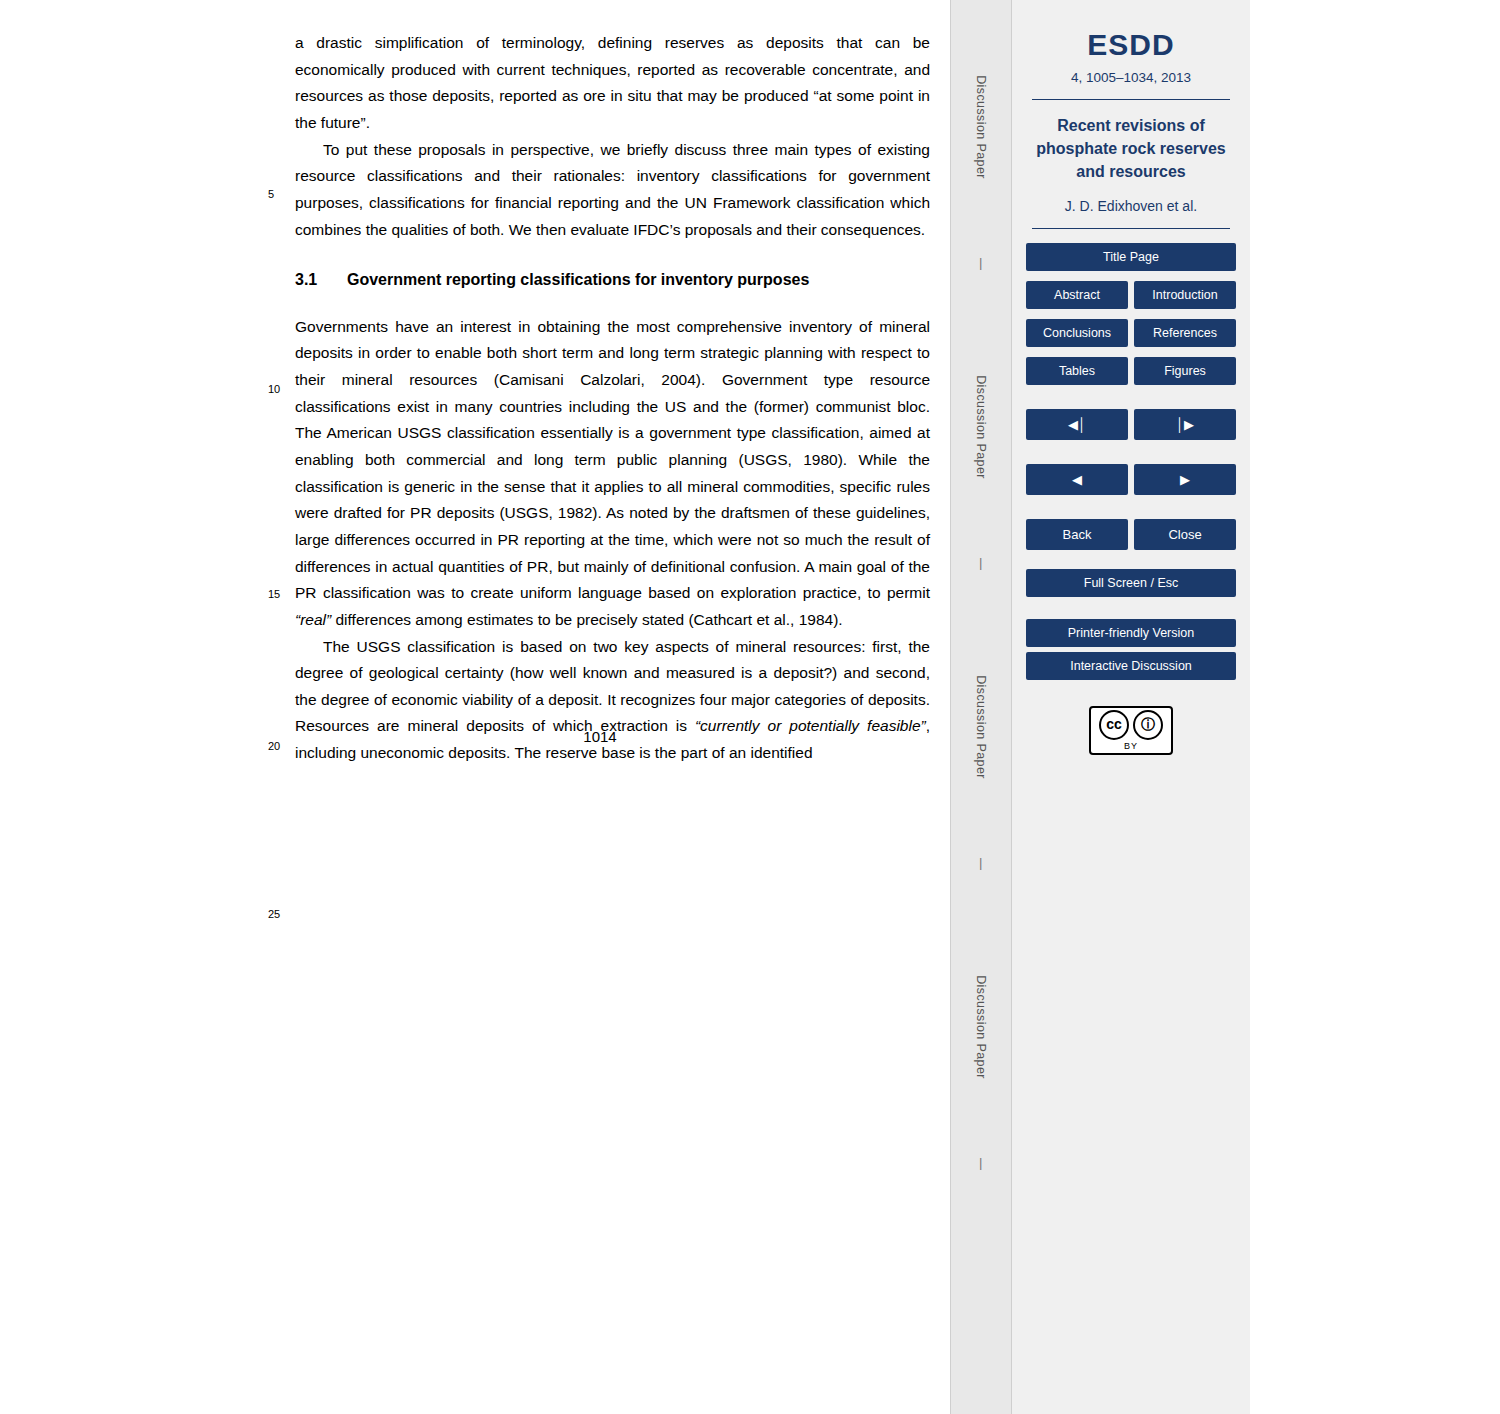a drastic simplification of terminology, defining reserves as deposits that can be economically produced with current techniques, reported as recoverable concentrate, and resources as those deposits, reported as ore in situ that may be produced “at some point in the future”.
To put these proposals in perspective, we briefly discuss three main types of existing resource classifications and their rationales: inventory classifications for government purposes, classifications for financial reporting and the UN Framework classification which combines the qualities of both. We then evaluate IFDC’s proposals and their consequences.
3.1 Government reporting classifications for inventory purposes
Governments have an interest in obtaining the most comprehensive inventory of mineral deposits in order to enable both short term and long term strategic planning with respect to their mineral resources (Camisani Calzolari, 2004). Government type resource classifications exist in many countries including the US and the (former) communist bloc. The American USGS classification essentially is a government type classification, aimed at enabling both commercial and long term public planning (USGS, 1980). While the classification is generic in the sense that it applies to all mineral commodities, specific rules were drafted for PR deposits (USGS, 1982). As noted by the draftsmen of these guidelines, large differences occurred in PR reporting at the time, which were not so much the result of differences in actual quantities of PR, but mainly of definitional confusion. A main goal of the PR classification was to create uniform language based on exploration practice, to permit “real” differences among estimates to be precisely stated (Cathcart et al., 1984).
The USGS classification is based on two key aspects of mineral resources: first, the degree of geological certainty (how well known and measured is a deposit?) and second, the degree of economic viability of a deposit. It recognizes four major categories of deposits. Resources are mineral deposits of which extraction is “currently or potentially feasible”, including uneconomic deposits. The reserve base is the part of an identified
1014
5
10
15
20
25
Discussion Paper | Discussion Paper | Discussion Paper | Discussion Paper |
ESDD
4, 1005–1034, 2013
Recent revisions of phosphate rock reserves and resources
J. D. Edixhoven et al.
Title Page
Abstract Introduction
Conclusions References
Tables Figures
◀│ │▶
◀ ▶
Back Close
Full Screen / Esc Printer-friendly Version Interactive Discussion
ccⓘ
BY